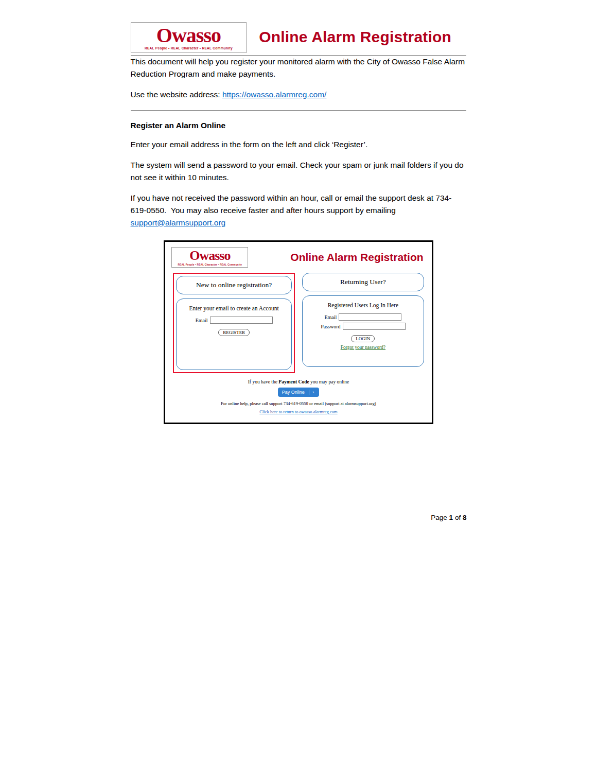Owasso
REAL People • REAL Character • REAL Community
Online Alarm Registration
This document will help you register your monitored alarm with the City of Owasso False Alarm Reduction Program and make payments.
Use the website address: https://owasso.alarmreg.com/
Register an Alarm Online
Enter your email address in the form on the left and click ‘Register’.
The system will send a password to your email. Check your spam or junk mail folders if you do not see it within 10 minutes.
If you have not received the password within an hour, call or email the support desk at 734-619-0550. You may also receive faster and after hours support by emailing support@alarmsupport.org
Owasso
REAL People • REAL Character • REAL Community
Online Alarm Registration
New to online registration?
Enter your email to create an Account
Email
REGISTER
Returning User?
Registered Users Log In Here
Email
Password
LOGIN
Forgot your password?
If you have the Payment Code you may pay online
Pay Online ›
For online help, please call support 734-619-0550 or email (support at alarmsupport.org)
Click here to return to owasso.alarmreg.com
Page 1 of 8